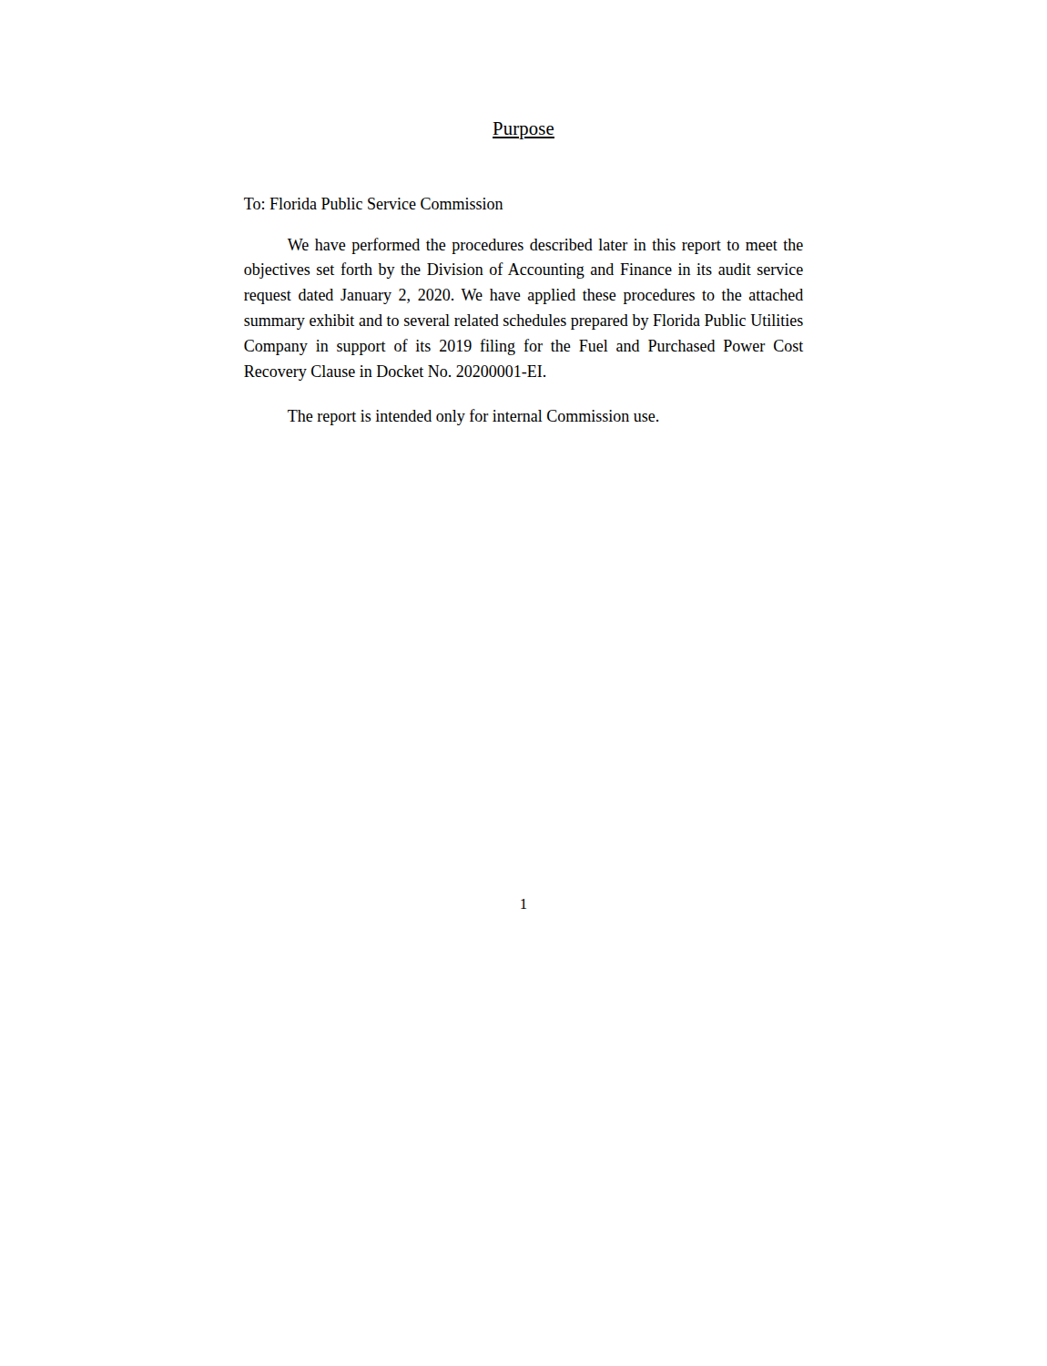Purpose
To: Florida Public Service Commission
We have performed the procedures described later in this report to meet the objectives set forth by the Division of Accounting and Finance in its audit service request dated January 2, 2020. We have applied these procedures to the attached summary exhibit and to several related schedules prepared by Florida Public Utilities Company in support of its 2019 filing for the Fuel and Purchased Power Cost Recovery Clause in Docket No. 20200001-EI.
The report is intended only for internal Commission use.
1